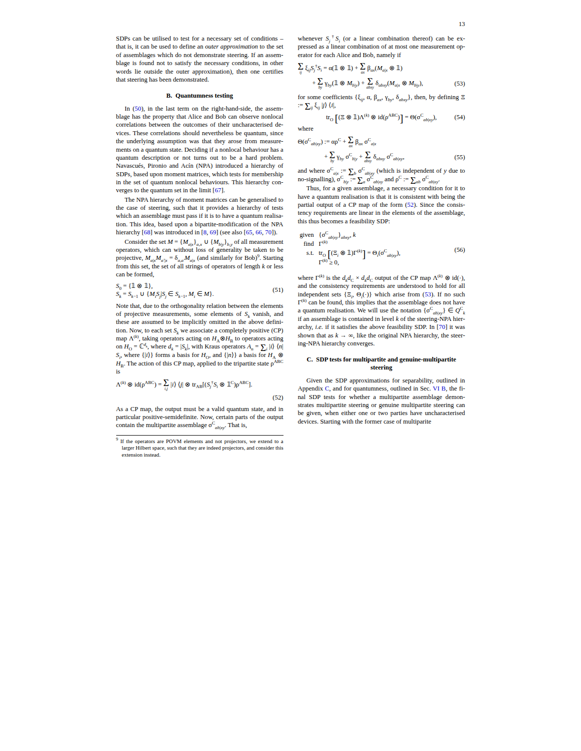13
SDPs can be utilised to test for a necessary set of conditions – that is, it can be used to define an outer approximation to the set of assemblages which do not demonstrate steering. If an assemblage is found not to satisfy the necessary conditions, in other words lie outside the outer approximation), then one certifies that steering has been demonstrated.
B. Quantumness testing
In (50), in the last term on the right-hand-side, the assemblage has the property that Alice and Bob can observe nonlocal correlations between the outcomes of their uncharacterised devices. These correlations should nevertheless be quantum, since the underlying assumption was that they arose from measurements on a quantum state. Deciding if a nonlocal behaviour has a quantum description or not turns out to be a hard problem. Navascués, Pironio and Acín (NPA) introduced a hierarchy of SDPs, based upon moment matrices, which tests for membership in the set of quantum nonlocal behaviours. This hierarchy converges to the quantum set in the limit [67].
The NPA hierarchy of moment matrices can be generalised to the case of steering, such that it provides a hierarchy of tests which an assemblage must pass if it is to have a quantum realisation. This idea, based upon a bipartite-modification of the NPA hierarchy [68] was introduced in [8, 69] (see also [65, 66, 70]).
Consider the set M = {Ma|x}a,x ∪ {Mb|y}b,y of all measurement operators, which can without loss of generality be taken to be projective, Ma|xMa′|x = δa,a′Ma|x (and similarly for Bob)9. Starting from this set, the set of all strings of operators of length k or less can be formed,
S0 = {𝟙 ⊗ 𝟙},
Sk = Sk−1 ∪ {MiSj|Sj ∈ Sk−1, Mi ∈ M}. (51)
Note that, due to the orthogonality relation between the elements of projective measurements, some elements of Sk vanish, and these are assumed to be implicitly omitted in the above definition. Now, to each set Sk we associate a completely positive (CP) map Λ(k), taking operators acting on HA⊗HB to operators acting on HO = ℂdk, where dk = |Sk|, with Kraus operators An = Σi |i⟩ ⟨n| Si, where {|i⟩} forms a basis for HO, and {|n⟩} a basis for HA ⊗ HB. The action of this CP map, applied to the tripartite state ρABC is
Λ(k) ⊗ id(ρABC) = Σi,j |i⟩ ⟨j| ⊗ trAB[(Sj†Si ⊗ 𝟙C)ρABC].
(52)
As a CP map, the output must be a valid quantum state, and in particular positive-semidefinite. Now, certain parts of the output contain the multipartite assemblage σCab|xy. That is,
9 If the operators are POVM elements and not projectors, we extend to a larger Hilbert space, such that they are indeed projectors, and consider this extension instead.
whenever Sj†Si (or a linear combination thereof) can be expressed as a linear combination of at most one measurement operator for each Alice and Bob, namely if
Σij ξijSj†Si = α(𝟙 ⊗ 𝟙) + Σax βax(Ma|x ⊗ 𝟙)
+ Σby γby(𝟙 ⊗ Mb|y) + Σabxy δabxy(Ma|x ⊗ Mb|y), (53)
for some coefficients {ξij, α, βax, γby, δabxy}, then, by defining Ξ := Σij ξij |j⟩ ⟨i|,
trO [(Ξ ⊗ 𝟙)Λ(k) ⊗ id(ρABC)] = Θ(σCab|xy), (54)
where
Θ(σCab|xy) := αρC + Σax βax σCa|x
+ Σby γby σCb|y + Σabxy δabxy σCab|xy, (55)
and where σCa|x := Σb σCab|xy (which is independent of y due to no-signalling), σCb|y := Σa σCab|xy and ρC := Σab σCab|xy.
Thus, for a given assemblage, a necessary condition for it to have a quantum realisation is that it is consistent with being the partial output of a CP map of the form (52). Since the consistency requirements are linear in the elements of the assemblage, this thus becomes a feasibility SDP:
| given | {σ C ab / xy } abxy , k |
| find | Γ ( k ) |
| s.t. | tr O [ (Ξ i ⊗ 𝟙 )Γ ( k ) ] = Θ i (σ C ab / xy ), |
| | Γ ( k ) ≥ 0, |
(56)
where Γ(k) is the dkdC × dkdC output of the CP map Λ(k) ⊗ id(·), and the consistency requirements are understood to hold for all independent sets {Ξi, Θi(·)} which arise from (53). If no such Γ(k) can be found, this implies that the assemblage does not have a quantum realisation. We will use the notation {σCab|xy} ∈ QCk if an assemblage is contained in level k of the steering-NPA hierarchy, i.e. if it satisfies the above feasibility SDP. In [70] it was shown that as k → ∞, like the original NPA hierarchy, the steering-NPA hierarchy converges.
C. SDP tests for multipartite and genuine-multipartite steering
Given the SDP approximations for separability, outlined in Appendix C, and for quantumness, outlined in Sec. VI B, the final SDP tests for whether a multipartite assemblage demonstrates multipartite steering or genuine multipartite steering can be given, when either one or two parties have uncharacterised devices. Starting with the former case of multiparite